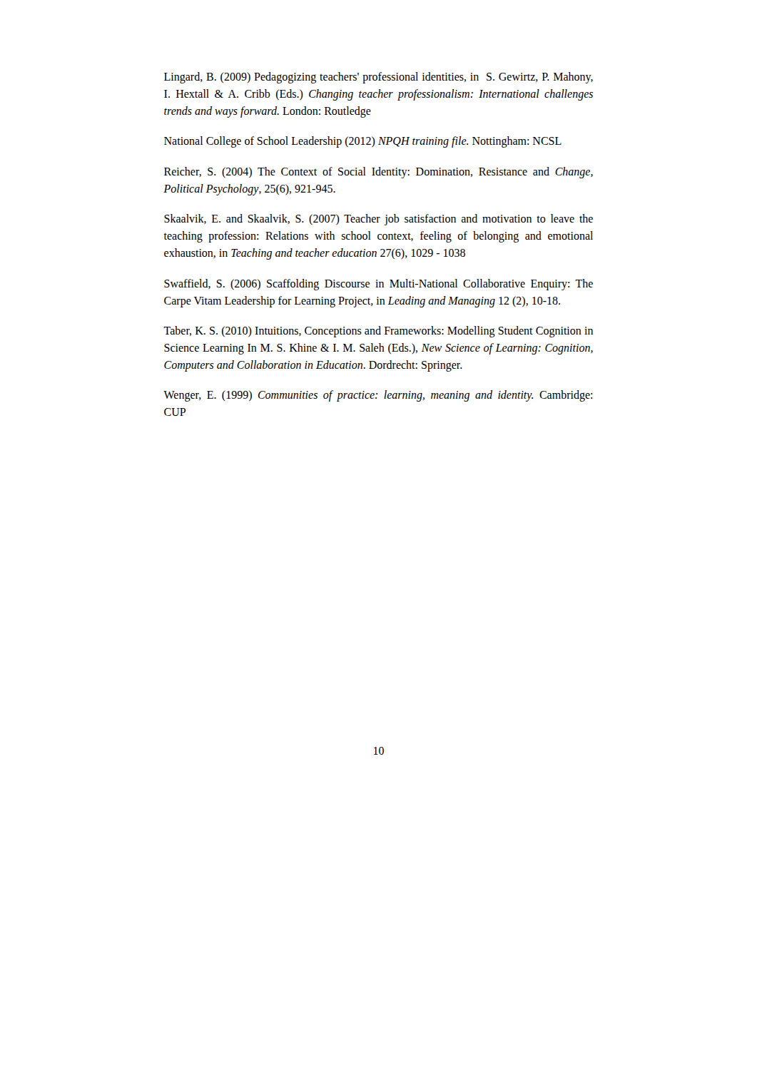Lingard, B. (2009) Pedagogizing teachers' professional identities, in S. Gewirtz, P. Mahony, I. Hextall & A. Cribb (Eds.) Changing teacher professionalism: International challenges trends and ways forward. London: Routledge
National College of School Leadership (2012) NPQH training file. Nottingham: NCSL
Reicher, S. (2004) The Context of Social Identity: Domination, Resistance and Change, Political Psychology, 25(6), 921-945.
Skaalvik, E. and Skaalvik, S. (2007) Teacher job satisfaction and motivation to leave the teaching profession: Relations with school context, feeling of belonging and emotional exhaustion, in Teaching and teacher education 27(6), 1029 - 1038
Swaffield, S. (2006) Scaffolding Discourse in Multi-National Collaborative Enquiry: The Carpe Vitam Leadership for Learning Project, in Leading and Managing 12 (2), 10-18.
Taber, K. S. (2010) Intuitions, Conceptions and Frameworks: Modelling Student Cognition in Science Learning In M. S. Khine & I. M. Saleh (Eds.), New Science of Learning: Cognition, Computers and Collaboration in Education. Dordrecht: Springer.
Wenger, E. (1999) Communities of practice: learning, meaning and identity. Cambridge: CUP
10